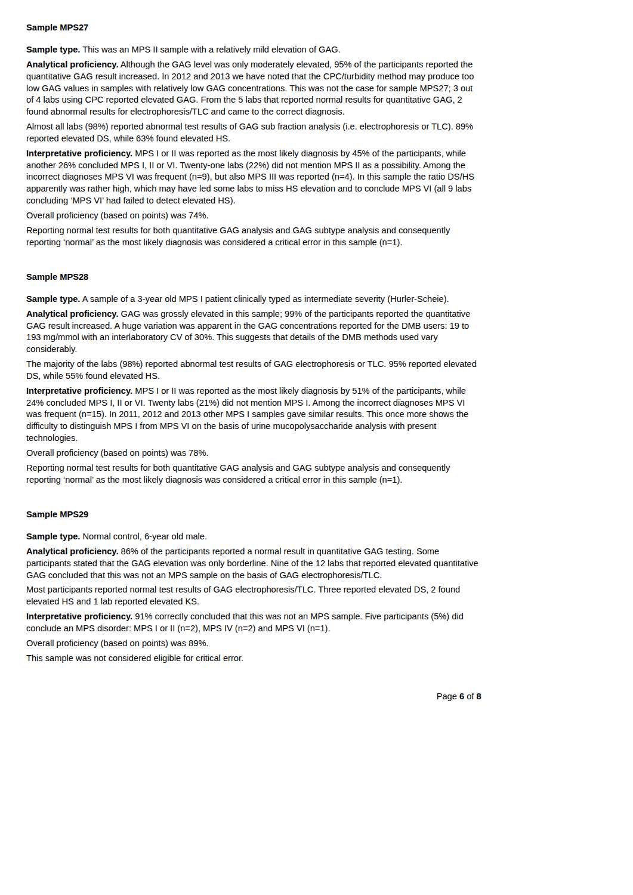Sample MPS27
Sample type. This was an MPS II sample with a relatively mild elevation of GAG.
Analytical proficiency. Although the GAG level was only moderately elevated, 95% of the participants reported the quantitative GAG result increased. In 2012 and 2013 we have noted that the CPC/turbidity method may produce too low GAG values in samples with relatively low GAG concentrations. This was not the case for sample MPS27; 3 out of 4 labs using CPC reported elevated GAG. From the 5 labs that reported normal results for quantitative GAG, 2 found abnormal results for electrophoresis/TLC and came to the correct diagnosis.
Almost all labs (98%) reported abnormal test results of GAG sub fraction analysis (i.e. electrophoresis or TLC). 89% reported elevated DS, while 63% found elevated HS.
Interpretative proficiency. MPS I or II was reported as the most likely diagnosis by 45% of the participants, while another 26% concluded MPS I, II or VI. Twenty-one labs (22%) did not mention MPS II as a possibility. Among the incorrect diagnoses MPS VI was frequent (n=9), but also MPS III was reported (n=4). In this sample the ratio DS/HS apparently was rather high, which may have led some labs to miss HS elevation and to conclude MPS VI (all 9 labs concluding ‘MPS VI’ had failed to detect elevated HS).
Overall proficiency (based on points) was 74%.
Reporting normal test results for both quantitative GAG analysis and GAG subtype analysis and consequently reporting ‘normal’ as the most likely diagnosis was considered a critical error in this sample (n=1).
Sample MPS28
Sample type. A sample of a 3-year old MPS I patient clinically typed as intermediate severity (Hurler-Scheie).
Analytical proficiency. GAG was grossly elevated in this sample; 99% of the participants reported the quantitative GAG result increased. A huge variation was apparent in the GAG concentrations reported for the DMB users: 19 to 193 mg/mmol with an interlaboratory CV of 30%. This suggests that details of the DMB methods used vary considerably.
The majority of the labs (98%) reported abnormal test results of GAG electrophoresis or TLC. 95% reported elevated DS, while 55% found elevated HS.
Interpretative proficiency. MPS I or II was reported as the most likely diagnosis by 51% of the participants, while 24% concluded MPS I, II or VI. Twenty labs (21%) did not mention MPS I. Among the incorrect diagnoses MPS VI was frequent (n=15). In 2011, 2012 and 2013 other MPS I samples gave similar results. This once more shows the difficulty to distinguish MPS I from MPS VI on the basis of urine mucopolysaccharide analysis with present technologies.
Overall proficiency (based on points) was 78%.
Reporting normal test results for both quantitative GAG analysis and GAG subtype analysis and consequently reporting ‘normal’ as the most likely diagnosis was considered a critical error in this sample (n=1).
Sample MPS29
Sample type. Normal control, 6-year old male.
Analytical proficiency. 86% of the participants reported a normal result in quantitative GAG testing. Some participants stated that the GAG elevation was only borderline. Nine of the 12 labs that reported elevated quantitative GAG concluded that this was not an MPS sample on the basis of GAG electrophoresis/TLC.
Most participants reported normal test results of GAG electrophoresis/TLC. Three reported elevated DS, 2 found elevated HS and 1 lab reported elevated KS.
Interpretative proficiency. 91% correctly concluded that this was not an MPS sample. Five participants (5%) did conclude an MPS disorder: MPS I or II (n=2), MPS IV (n=2) and MPS VI (n=1).
Overall proficiency (based on points) was 89%.
This sample was not considered eligible for critical error.
Page 6 of 8